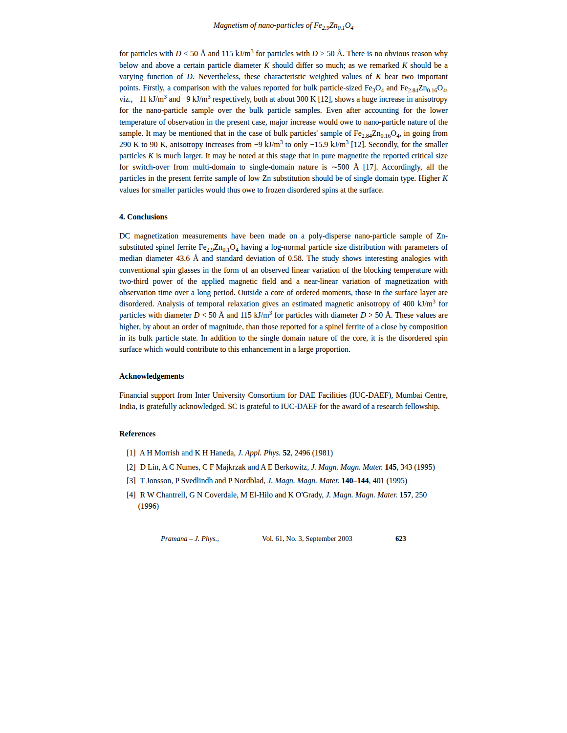Magnetism of nano-particles of Fe2.9Zn0.1O4
for particles with D < 50 Å and 115 kJ/m3 for particles with D > 50 Å. There is no obvious reason why below and above a certain particle diameter K should differ so much; as we remarked K should be a varying function of D. Nevertheless, these characteristic weighted values of K bear two important points. Firstly, a comparison with the values reported for bulk particle-sized Fe3O4 and Fe2.84Zn0.16O4, viz., −11 kJ/m3 and −9 kJ/m3 respectively, both at about 300 K [12], shows a huge increase in anisotropy for the nano-particle sample over the bulk particle samples. Even after accounting for the lower temperature of observation in the present case, major increase would owe to nano-particle nature of the sample. It may be mentioned that in the case of bulk particles' sample of Fe2.84Zn0.16O4, in going from 290 K to 90 K, anisotropy increases from −9 kJ/m3 to only −15.9 kJ/m3 [12]. Secondly, for the smaller particles K is much larger. It may be noted at this stage that in pure magnetite the reported critical size for switch-over from multi-domain to single-domain nature is ∼500 Å [17]. Accordingly, all the particles in the present ferrite sample of low Zn substitution should be of single domain type. Higher K values for smaller particles would thus owe to frozen disordered spins at the surface.
4. Conclusions
DC magnetization measurements have been made on a poly-disperse nano-particle sample of Zn-substituted spinel ferrite Fe2.9Zn0.1O4 having a log-normal particle size distribution with parameters of median diameter 43.6 Å and standard deviation of 0.58. The study shows interesting analogies with conventional spin glasses in the form of an observed linear variation of the blocking temperature with two-third power of the applied magnetic field and a near-linear variation of magnetization with observation time over a long period. Outside a core of ordered moments, those in the surface layer are disordered. Analysis of temporal relaxation gives an estimated magnetic anisotropy of 400 kJ/m3 for particles with diameter D < 50 Å and 115 kJ/m3 for particles with diameter D > 50 Å. These values are higher, by about an order of magnitude, than those reported for a spinel ferrite of a close by composition in its bulk particle state. In addition to the single domain nature of the core, it is the disordered spin surface which would contribute to this enhancement in a large proportion.
Acknowledgements
Financial support from Inter University Consortium for DAE Facilities (IUC-DAEF), Mumbai Centre, India, is gratefully acknowledged. SC is grateful to IUC-DAEF for the award of a research fellowship.
References
[1] A H Morrish and K H Haneda, J. Appl. Phys. 52, 2496 (1981)
[2] D Lin, A C Numes, C F Majkrzak and A E Berkowitz, J. Magn. Magn. Mater. 145, 343 (1995)
[3] T Jonsson, P Svedlindh and P Nordblad, J. Magn. Magn. Mater. 140–144, 401 (1995)
[4] R W Chantrell, G N Coverdale, M El-Hilo and K O'Grady, J. Magn. Magn. Mater. 157, 250 (1996)
Pramana – J. Phys., Vol. 61, No. 3, September 2003 623